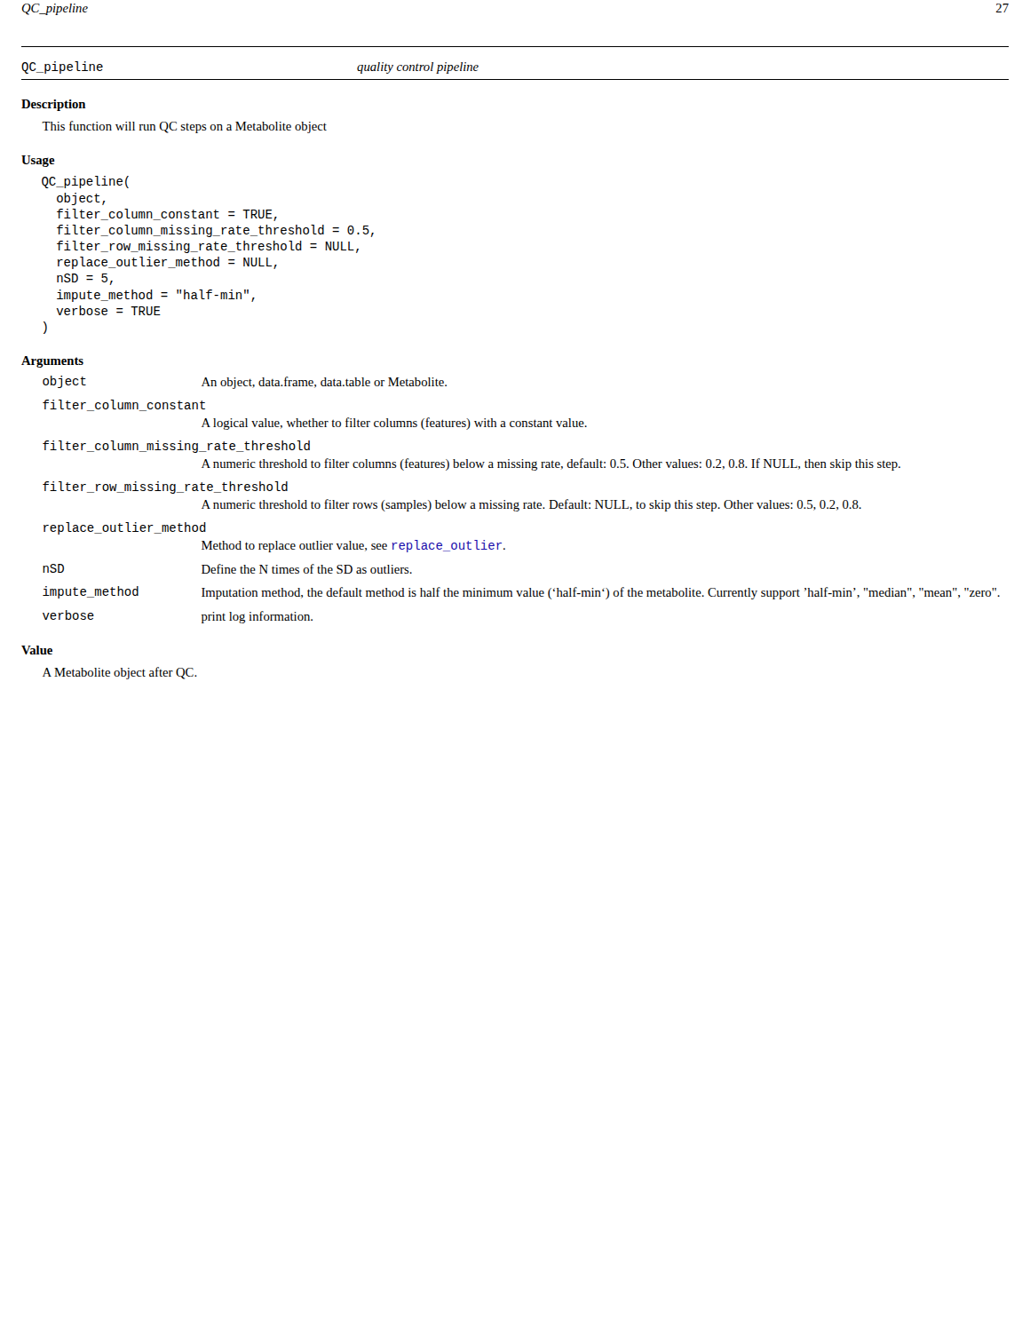QC_pipeline 27
QC_pipeline quality control pipeline
Description
This function will run QC steps on a Metabolite object
Usage
QC_pipeline(
  object,
  filter_column_constant = TRUE,
  filter_column_missing_rate_threshold = 0.5,
  filter_row_missing_rate_threshold = NULL,
  replace_outlier_method = NULL,
  nSD = 5,
  impute_method = "half-min",
  verbose = TRUE
)
Arguments
object
An object, data.frame, data.table or Metabolite.
filter_column_constant
A logical value, whether to filter columns (features) with a constant value.
filter_column_missing_rate_threshold
A numeric threshold to filter columns (features) below a missing rate, default: 0.5. Other values: 0.2, 0.8. If NULL, then skip this step.
filter_row_missing_rate_threshold
A numeric threshold to filter rows (samples) below a missing rate. Default: NULL, to skip this step. Other values: 0.5, 0.2, 0.8.
replace_outlier_method
Method to replace outlier value, see replace_outlier.
nSD
Define the N times of the SD as outliers.
impute_method
Imputation method, the default method is half the minimum value (‘half-min‘) of the metabolite. Currently support ’half-min’, "median", "mean", "zero".
verbose
print log information.
Value
A Metabolite object after QC.